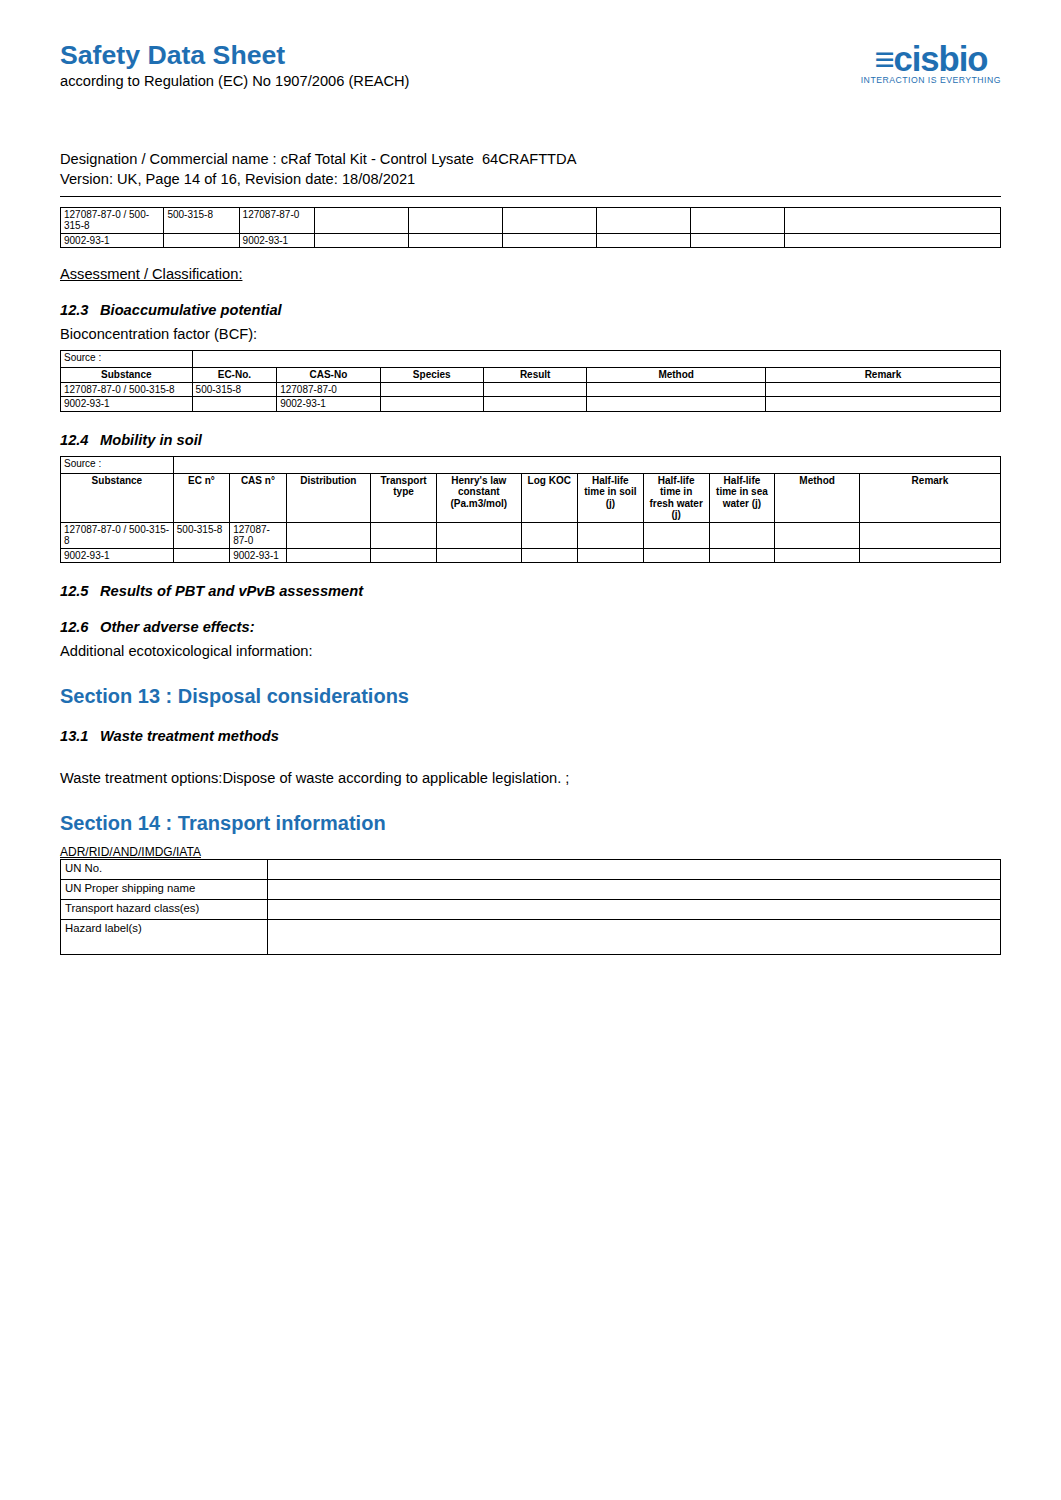Safety Data Sheet
according to Regulation (EC) No 1907/2006 (REACH)
≡cisbio
INTERACTION IS EVERYTHING
Designation / Commercial name : cRaf Total Kit - Control Lysate 64CRAFTTDA
Version: UK, Page 14 of 16, Revision date: 18/08/2021
| 127087-87-0 / 500-315-8 | 500-315-8 | 127087-87-0 | | | | | | |
| 9002-93-1 | | 9002-93-1 | | | | | | |
Assessment / Classification:
12.3 Bioaccumulative potential
Bioconcentration factor (BCF):
| Source : | |
| Substance | EC-No. | CAS-No | Species | Result | Method | Remark |
| 127087-87-0 / 500-315-8 | 500-315-8 | 127087-87-0 | | | | |
| 9002-93-1 | | 9002-93-1 | | | | |
12.4 Mobility in soil
| Source : | |
| Substance | EC n° | CAS n° | Distribution | Transport type | Henry's law constant (Pa.m3/mol) | Log KOC | Half-life time in soil (j) | Half-life time in fresh water (j) | Half-life time in sea water (j) | Method | Remark |
| 127087-87-0 / 500-315-8 | 500-315-8 | 127087-87-0 | | | | | | | | | |
| 9002-93-1 | | 9002-93-1 | | | | | | | | | |
12.5 Results of PBT and vPvB assessment
12.6 Other adverse effects:
Additional ecotoxicological information:
Section 13 : Disposal considerations
13.1 Waste treatment methods
Waste treatment options:Dispose of waste according to applicable legislation. ;
Section 14 : Transport information
ADR/RID/AND/IMDG/IATA
| UN No. | |
| UN Proper shipping name | |
| Transport hazard class(es) | |
| Hazard label(s) | |